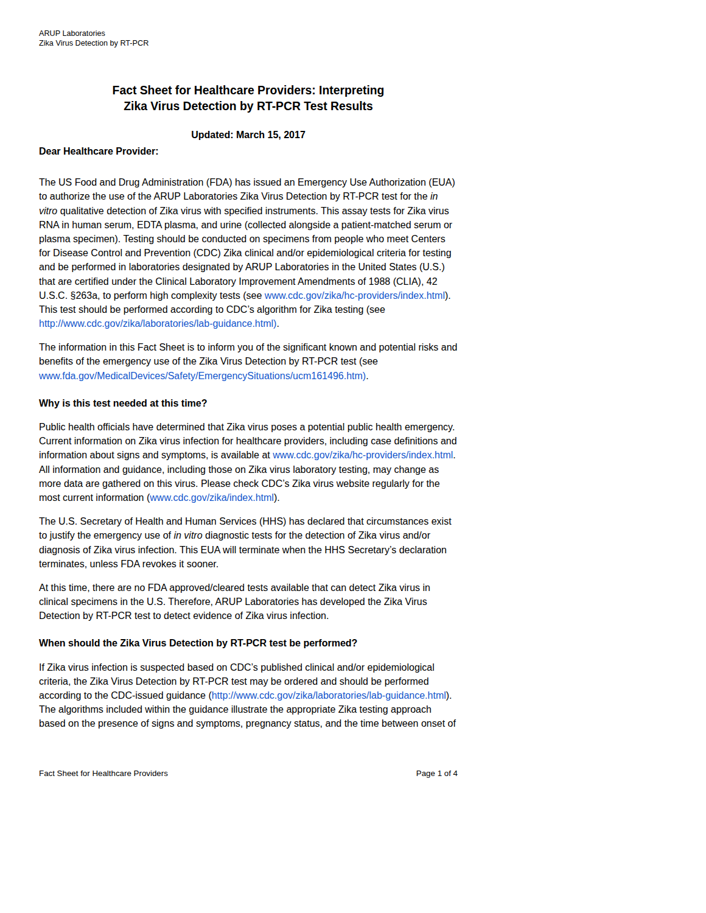ARUP Laboratories
Zika Virus Detection by RT-PCR
Fact Sheet for Healthcare Providers: Interpreting
Zika Virus Detection by RT-PCR Test Results
Updated: March 15, 2017
Dear Healthcare Provider:
The US Food and Drug Administration (FDA) has issued an Emergency Use Authorization (EUA) to authorize the use of the ARUP Laboratories Zika Virus Detection by RT-PCR test for the in vitro qualitative detection of Zika virus with specified instruments. This assay tests for Zika virus RNA in human serum, EDTA plasma, and urine (collected alongside a patient-matched serum or plasma specimen). Testing should be conducted on specimens from people who meet Centers for Disease Control and Prevention (CDC) Zika clinical and/or epidemiological criteria for testing and be performed in laboratories designated by ARUP Laboratories in the United States (U.S.) that are certified under the Clinical Laboratory Improvement Amendments of 1988 (CLIA), 42 U.S.C. §263a, to perform high complexity tests (see www.cdc.gov/zika/hc-providers/index.html). This test should be performed according to CDC’s algorithm for Zika testing (see http://www.cdc.gov/zika/laboratories/lab-guidance.html).
The information in this Fact Sheet is to inform you of the significant known and potential risks and benefits of the emergency use of the Zika Virus Detection by RT-PCR test (see www.fda.gov/MedicalDevices/Safety/EmergencySituations/ucm161496.htm).
Why is this test needed at this time?
Public health officials have determined that Zika virus poses a potential public health emergency. Current information on Zika virus infection for healthcare providers, including case definitions and information about signs and symptoms, is available at www.cdc.gov/zika/hc-providers/index.html. All information and guidance, including those on Zika virus laboratory testing, may change as more data are gathered on this virus. Please check CDC’s Zika virus website regularly for the most current information (www.cdc.gov/zika/index.html).
The U.S. Secretary of Health and Human Services (HHS) has declared that circumstances exist to justify the emergency use of in vitro diagnostic tests for the detection of Zika virus and/or diagnosis of Zika virus infection. This EUA will terminate when the HHS Secretary’s declaration terminates, unless FDA revokes it sooner.
At this time, there are no FDA approved/cleared tests available that can detect Zika virus in clinical specimens in the U.S. Therefore, ARUP Laboratories has developed the Zika Virus Detection by RT-PCR test to detect evidence of Zika virus infection.
When should the Zika Virus Detection by RT-PCR test be performed?
If Zika virus infection is suspected based on CDC’s published clinical and/or epidemiological criteria, the Zika Virus Detection by RT-PCR test may be ordered and should be performed according to the CDC-issued guidance (http://www.cdc.gov/zika/laboratories/lab-guidance.html). The algorithms included within the guidance illustrate the appropriate Zika testing approach based on the presence of signs and symptoms, pregnancy status, and the time between onset of
Fact Sheet for Healthcare Providers Page 1 of 4